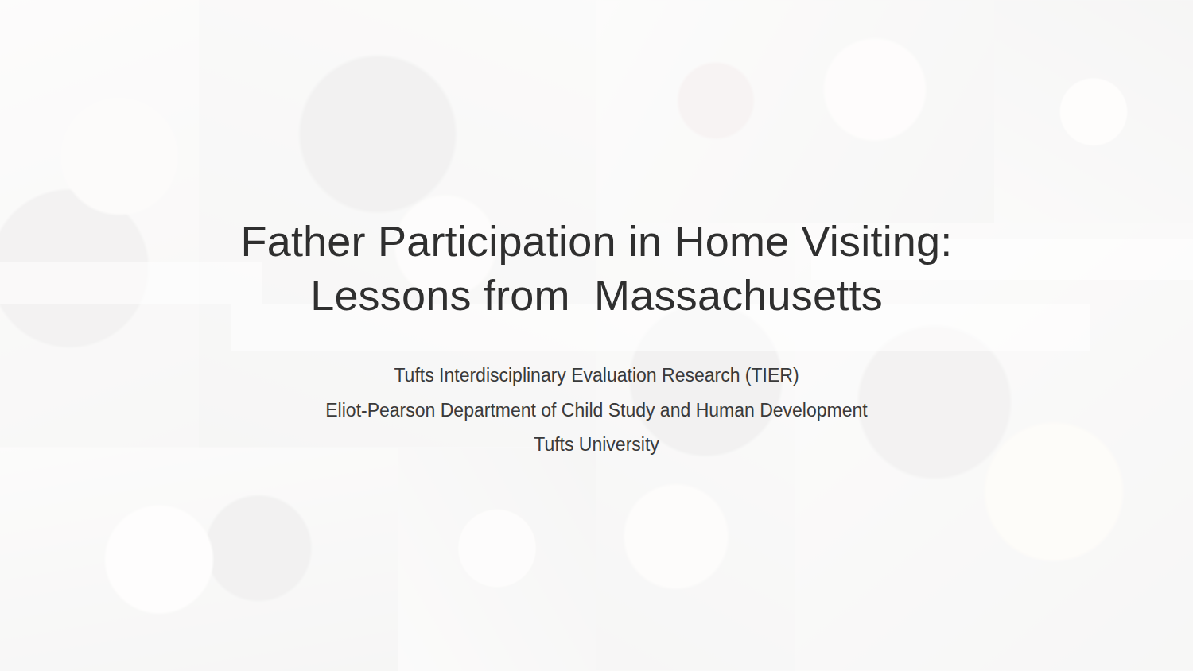Father Participation in Home Visiting:
Lessons from Massachusetts
Tufts Interdisciplinary Evaluation Research (TIER)
Eliot-Pearson Department of Child Study and Human Development
Tufts University